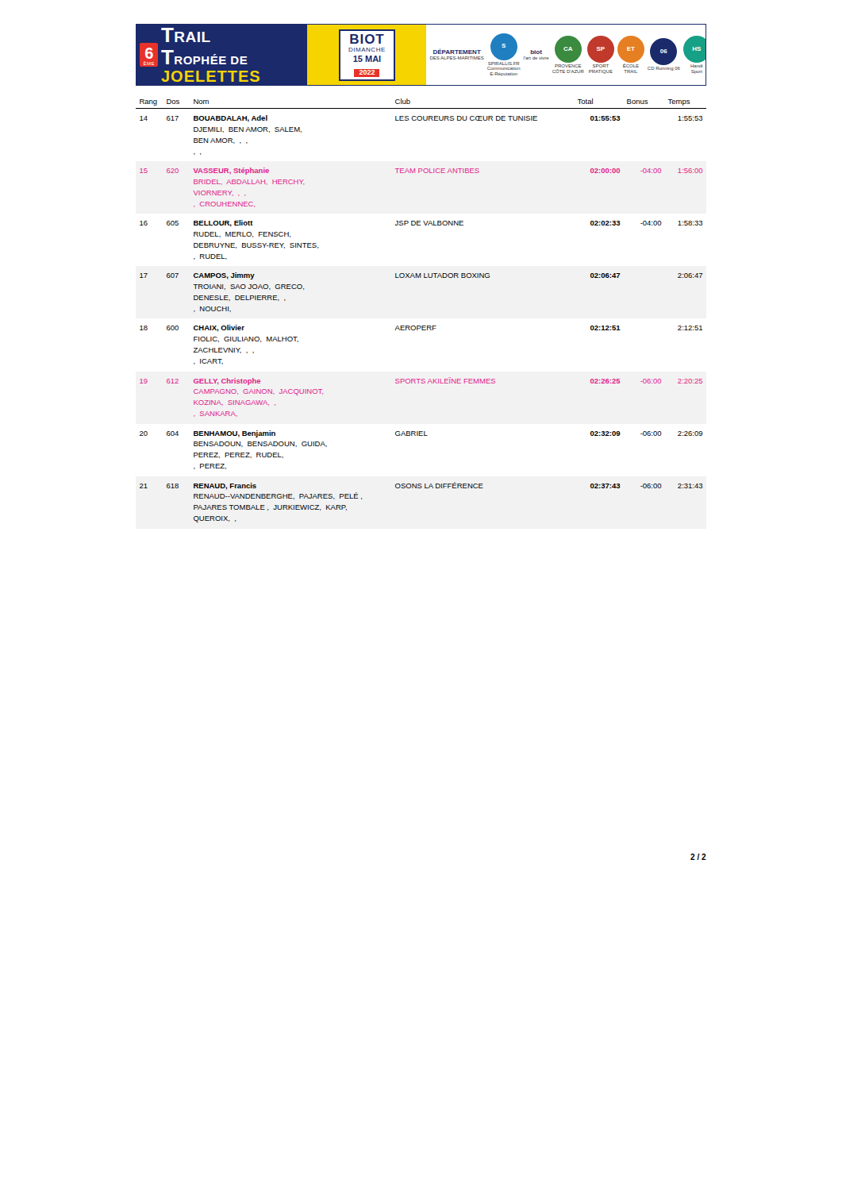6ÈME
TRAIL
TROPHÉE DE
JOELETTES
BIOT
DIMANCHE
15 MAI
2022
DÉPARTEMENT DES ALPES-MARITIMES
S
SPIRALLIS.FR
Communication
E-Réputation
biot l'art de vivre
CA
PROVENCE
CÔTE D'AZUR
SP
SPORT
PRATIQUE
ET
ÉCOLE
TRAIL
06
CD Running 06
HS
Handi
Sport
Joëletteand Co
Le handicap en mouvement
CHULLANKAVos sports grandeur nature
| Rang | Dos | Nom | Club | Total | Bonus | Temps |
| --- | --- | --- | --- | --- | --- | --- |
| 14 | 617 | BOUABDALAH, Adel DJEMILI, BEN AMOR, SALEM, BEN AMOR, , , , , | LES COUREURS DU CŒUR DE TUNISIE | 01:55:53 | | 1:55:53 |
| 15 | 620 | VASSEUR, Stéphanie BRIDEL, ABDALLAH, HERCHY, VIORNERY, , , , CROUHENNEC, | TEAM POLICE ANTIBES | 02:00:00 | -04:00 | 1:56:00 |
| 16 | 605 | BELLOUR, Eliott RUDEL, MERLO, FENSCH, DEBRUYNE, BUSSY-REY, SINTES, , RUDEL, | JSP DE VALBONNE | 02:02:33 | -04:00 | 1:58:33 |
| 17 | 607 | CAMPOS, Jimmy TROIANI, SAO JOAO, GRECO, DENESLE, DELPIERRE, , , NOUCHI, | LOXAM LUTADOR BOXING | 02:06:47 | | 2:06:47 |
| 18 | 600 | CHAIX, Olivier FIOLIC, GIULIANO, MALHOT, ZACHLEVNIY, , , , ICART, | AEROPERF | 02:12:51 | | 2:12:51 |
| 19 | 612 | GELLY, Christophe CAMPAGNO, GAINON, JACQUINOT, KOZINA, SINAGAWA, , , SANKARA, | SPORTS AKILEÏNE FEMMES | 02:26:25 | -06:00 | 2:20:25 |
| 20 | 604 | BENHAMOU, Benjamin BENSADOUN, BENSADOUN, GUIDA, PEREZ, PEREZ, RUDEL, , PEREZ, | GABRIEL | 02:32:09 | -06:00 | 2:26:09 |
| 21 | 618 | RENAUD, Francis RENAUD--VANDENBERGHE, PAJARES, PELÉ , PAJARES TOMBALE , JURKIEWICZ, KARP, QUEROIX, , | OSONS LA DIFFÉRENCE | 02:37:43 | -06:00 | 2:31:43 |
2 / 2